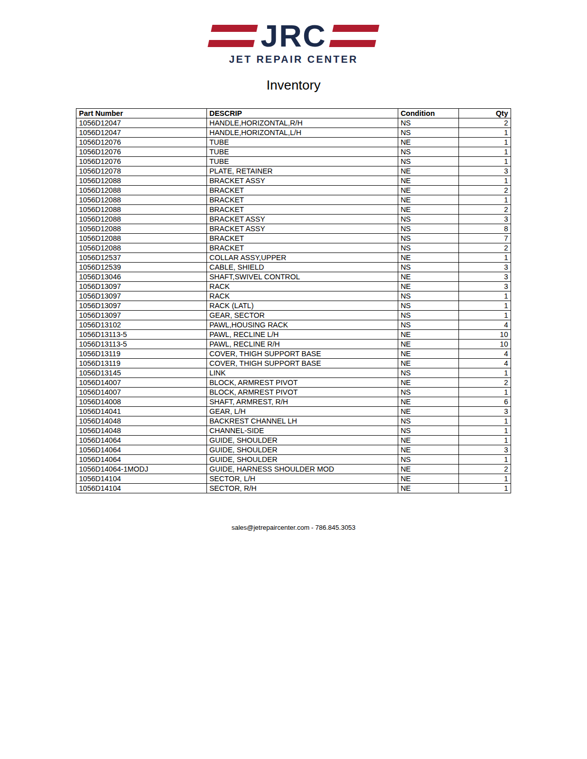JRC
JET REPAIR CENTER
Inventory
| Part Number | DESCRIP | Condition | Qty |
| --- | --- | --- | --- |
| 1056D12047 | HANDLE,HORIZONTAL,R/H | NS | 2 |
| 1056D12047 | HANDLE,HORIZONTAL,L/H | NS | 1 |
| 1056D12076 | TUBE | NE | 1 |
| 1056D12076 | TUBE | NS | 1 |
| 1056D12076 | TUBE | NS | 1 |
| 1056D12078 | PLATE, RETAINER | NE | 3 |
| 1056D12088 | BRACKET ASSY | NE | 1 |
| 1056D12088 | BRACKET | NE | 2 |
| 1056D12088 | BRACKET | NE | 1 |
| 1056D12088 | BRACKET | NE | 2 |
| 1056D12088 | BRACKET ASSY | NS | 3 |
| 1056D12088 | BRACKET ASSY | NS | 8 |
| 1056D12088 | BRACKET | NS | 7 |
| 1056D12088 | BRACKET | NS | 2 |
| 1056D12537 | COLLAR ASSY,UPPER | NE | 1 |
| 1056D12539 | CABLE, SHIELD | NS | 3 |
| 1056D13046 | SHAFT,SWIVEL CONTROL | NE | 3 |
| 1056D13097 | RACK | NE | 3 |
| 1056D13097 | RACK | NS | 1 |
| 1056D13097 | RACK (LATL) | NS | 1 |
| 1056D13097 | GEAR, SECTOR | NS | 1 |
| 1056D13102 | PAWL,HOUSING RACK | NS | 4 |
| 1056D13113-5 | PAWL, RECLINE L/H | NE | 10 |
| 1056D13113-5 | PAWL, RECLINE R/H | NE | 10 |
| 1056D13119 | COVER, THIGH SUPPORT BASE | NE | 4 |
| 1056D13119 | COVER, THIGH SUPPORT BASE | NE | 4 |
| 1056D13145 | LINK | NS | 1 |
| 1056D14007 | BLOCK, ARMREST PIVOT | NE | 2 |
| 1056D14007 | BLOCK, ARMREST PIVOT | NS | 1 |
| 1056D14008 | SHAFT, ARMREST, R/H | NE | 6 |
| 1056D14041 | GEAR, L/H | NE | 3 |
| 1056D14048 | BACKREST CHANNEL LH | NS | 1 |
| 1056D14048 | CHANNEL-SIDE | NS | 1 |
| 1056D14064 | GUIDE, SHOULDER | NE | 1 |
| 1056D14064 | GUIDE, SHOULDER | NE | 3 |
| 1056D14064 | GUIDE, SHOULDER | NS | 1 |
| 1056D14064-1MODJ | GUIDE, HARNESS SHOULDER MOD | NE | 2 |
| 1056D14104 | SECTOR, L/H | NE | 1 |
| 1056D14104 | SECTOR, R/H | NE | 1 |
sales@jetrepaircenter.com - 786.845.3053